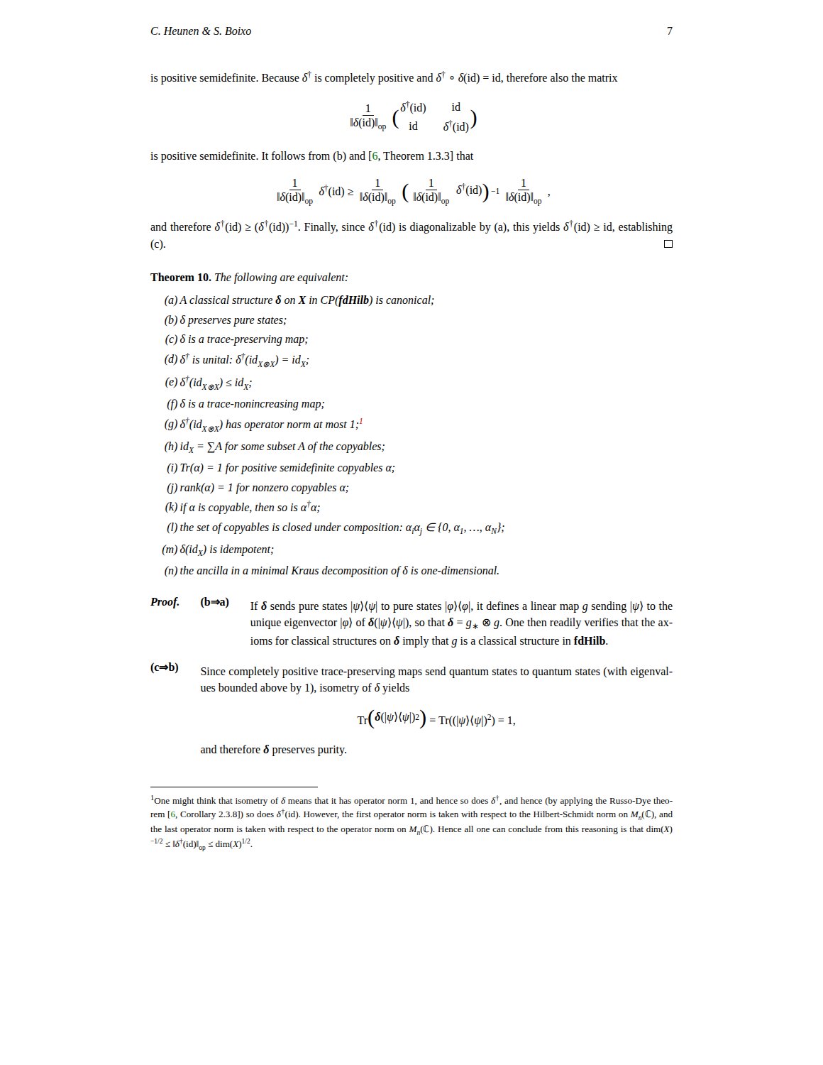C. Heunen & S. Boixo 7
is positive semidefinite. Because δ† is completely positive and δ† ∘ δ(id) = id, therefore also the matrix
1 ‖δ(id)‖op ( δ†(id) id id δ†(id) )
is positive semidefinite. It follows from (b) and [6, Theorem 1.3.3] that
1 ‖δ(id)‖op δ†(id) ≥ 1 ‖δ(id)‖op ( 1 ‖δ(id)‖op δ†(id) ) −1 1 ‖δ(id)‖op ,
and therefore δ†(id) ≥ (δ†(id))−1. Finally, since δ†(id) is diagonalizable by (a), this yields δ†(id) ≥ id, establishing (c).
Theorem 10. The following are equivalent:
(a) A classical structure δ on X in CP(fdHilb) is canonical;
(b) δ preserves pure states;
(c) δ is a trace-preserving map;
(d) δ† is unital: δ†(idX⊗X) = idX;
(e) δ†(idX⊗X) ≤ idX;
(f) δ is a trace-nonincreasing map;
(g) δ†(idX⊗X) has operator norm at most 1;1
(h) idX = ∑A for some subset A of the copyables;
(i) Tr(α) = 1 for positive semidefinite copyables α;
(j) rank(α) = 1 for nonzero copyables α;
(k) if α is copyable, then so is α†α;
(l) the set of copyables is closed under composition: αiαj ∈ {0, α 1, …, αN};
(m) δ(idX) is idempotent;
(n) the ancilla in a minimal Kraus decomposition of δ is one-dimensional.
Proof.
(b⇒a)
If δ sends pure states |ψ⟩⟨ψ| to pure states |φ⟩⟨φ|, it defines a linear map g sending |ψ⟩ to the unique eigenvector |φ⟩ of δ(|ψ⟩⟨ψ|), so that δ = g∗ ⊗ g. One then readily verifies that the axioms for classical structures on δ imply that g is a classical structure in fdHilb.
(c⇒b)
Since completely positive trace-preserving maps send quantum states to quantum states (with eigenvalues bounded above by 1), isometry of δ yields
Tr(δ(|ψ⟩⟨ψ|)2) = Tr((|ψ⟩⟨ψ|)2) = 1,
and therefore δ preserves purity.
1One might think that isometry of δ means that it has operator norm 1, and hence so does δ†, and hence (by applying the Russo-Dye theorem [6, Corollary 2.3.8]) so does δ†(id). However, the first operator norm is taken with respect to the Hilbert-Schmidt norm on Mn(ℂ), and the last operator norm is taken with respect to the operator norm on Mn(ℂ). Hence all one can conclude from this reasoning is that dim(X)−1/2 ≤ ‖δ†(id)‖op ≤ dim(X)1/2.